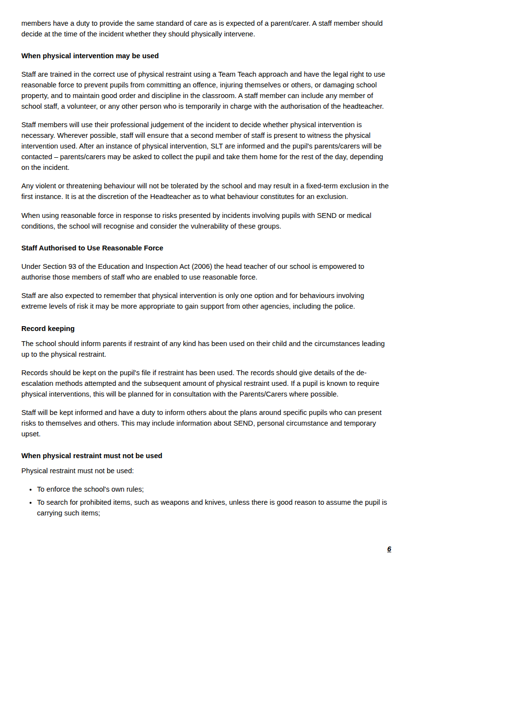members have a duty to provide the same standard of care as is expected of a parent/carer. A staff member should decide at the time of the incident whether they should physically intervene.
When physical intervention may be used
Staff are trained in the correct use of physical restraint using a Team Teach approach and have the legal right to use reasonable force to prevent pupils from committing an offence, injuring themselves or others, or damaging school property, and to maintain good order and discipline in the classroom. A staff member can include any member of school staff, a volunteer, or any other person who is temporarily in charge with the authorisation of the headteacher.
Staff members will use their professional judgement of the incident to decide whether physical intervention is necessary. Wherever possible, staff will ensure that a second member of staff is present to witness the physical intervention used. After an instance of physical intervention, SLT are informed and the pupil's parents/carers will be contacted – parents/carers may be asked to collect the pupil and take them home for the rest of the day, depending on the incident.
Any violent or threatening behaviour will not be tolerated by the school and may result in a fixed-term exclusion in the first instance. It is at the discretion of the Headteacher as to what behaviour constitutes for an exclusion.
When using reasonable force in response to risks presented by incidents involving pupils with SEND or medical conditions, the school will recognise and consider the vulnerability of these groups.
Staff Authorised to Use Reasonable Force
Under Section 93 of the Education and Inspection Act (2006) the head teacher of our school is empowered to authorise those members of staff who are enabled to use reasonable force.
Staff are also expected to remember that physical intervention is only one option and for behaviours involving extreme levels of risk it may be more appropriate to gain support from other agencies, including the police.
Record keeping
The school should inform parents if restraint of any kind has been used on their child and the circumstances leading up to the physical restraint.
Records should be kept on the pupil's file if restraint has been used. The records should give details of the de-escalation methods attempted and the subsequent amount of physical restraint used. If a pupil is known to require physical interventions, this will be planned for in consultation with the Parents/Carers where possible.
Staff will be kept informed and have a duty to inform others about the plans around specific pupils who can present risks to themselves and others. This may include information about SEND, personal circumstance and temporary upset.
When physical restraint must not be used
Physical restraint must not be used:
To enforce the school's own rules;
To search for prohibited items, such as weapons and knives, unless there is good reason to assume the pupil is carrying such items;
6